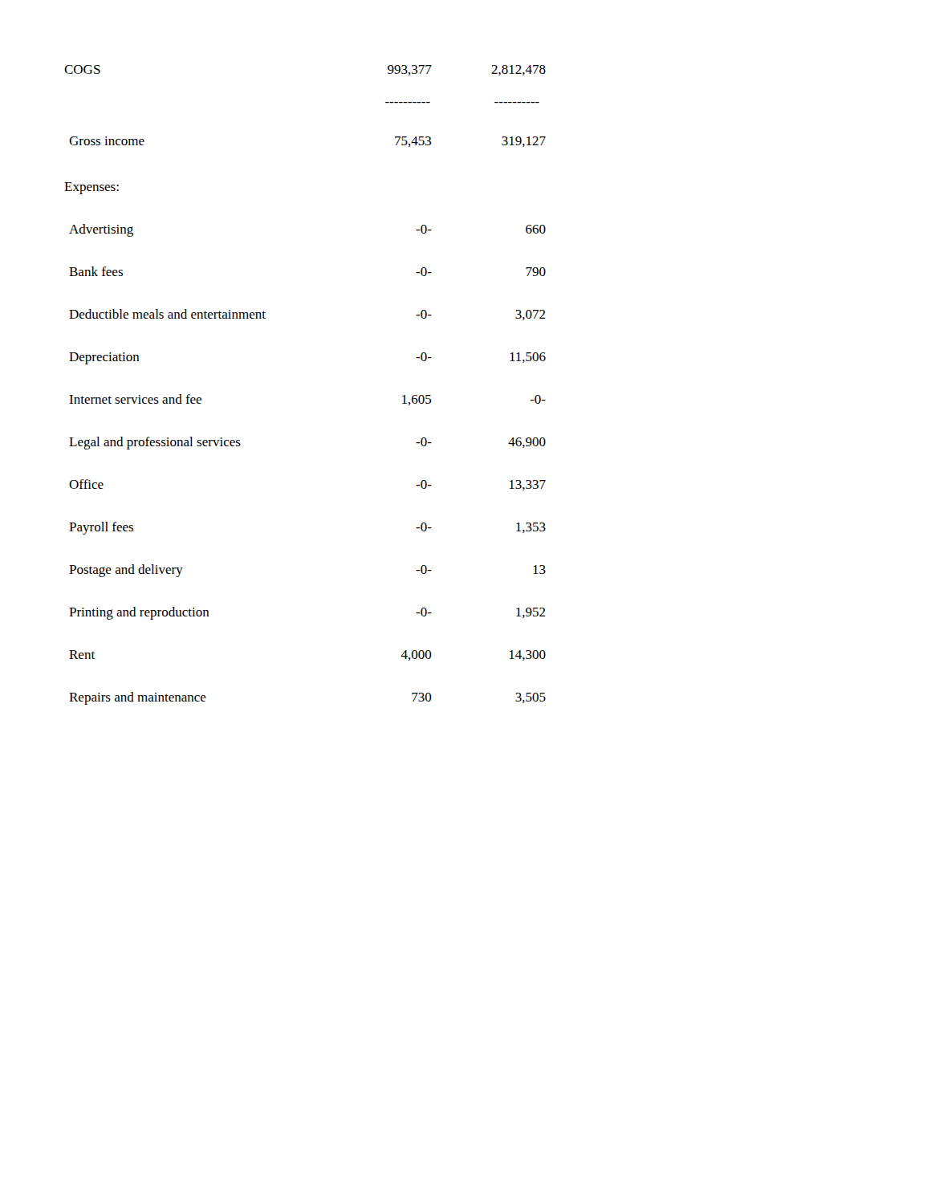| COGS | 993,377 | 2,812,478 |
| | ---------- | ---------- |
| Gross income | 75,453 | 319,127 |
| Expenses: |
| Advertising | -0- | 660 |
| Bank fees | -0- | 790 |
| Deductible meals and entertainment | -0- | 3,072 |
| Depreciation | -0- | 11,506 |
| Internet services and fee | 1,605 | -0- |
| Legal and professional services | -0- | 46,900 |
| Office | -0- | 13,337 |
| Payroll fees | -0- | 1,353 |
| Postage and delivery | -0- | 13 |
| Printing and reproduction | -0- | 1,952 |
| Rent | 4,000 | 14,300 |
| Repairs and maintenance | 730 | 3,505 |